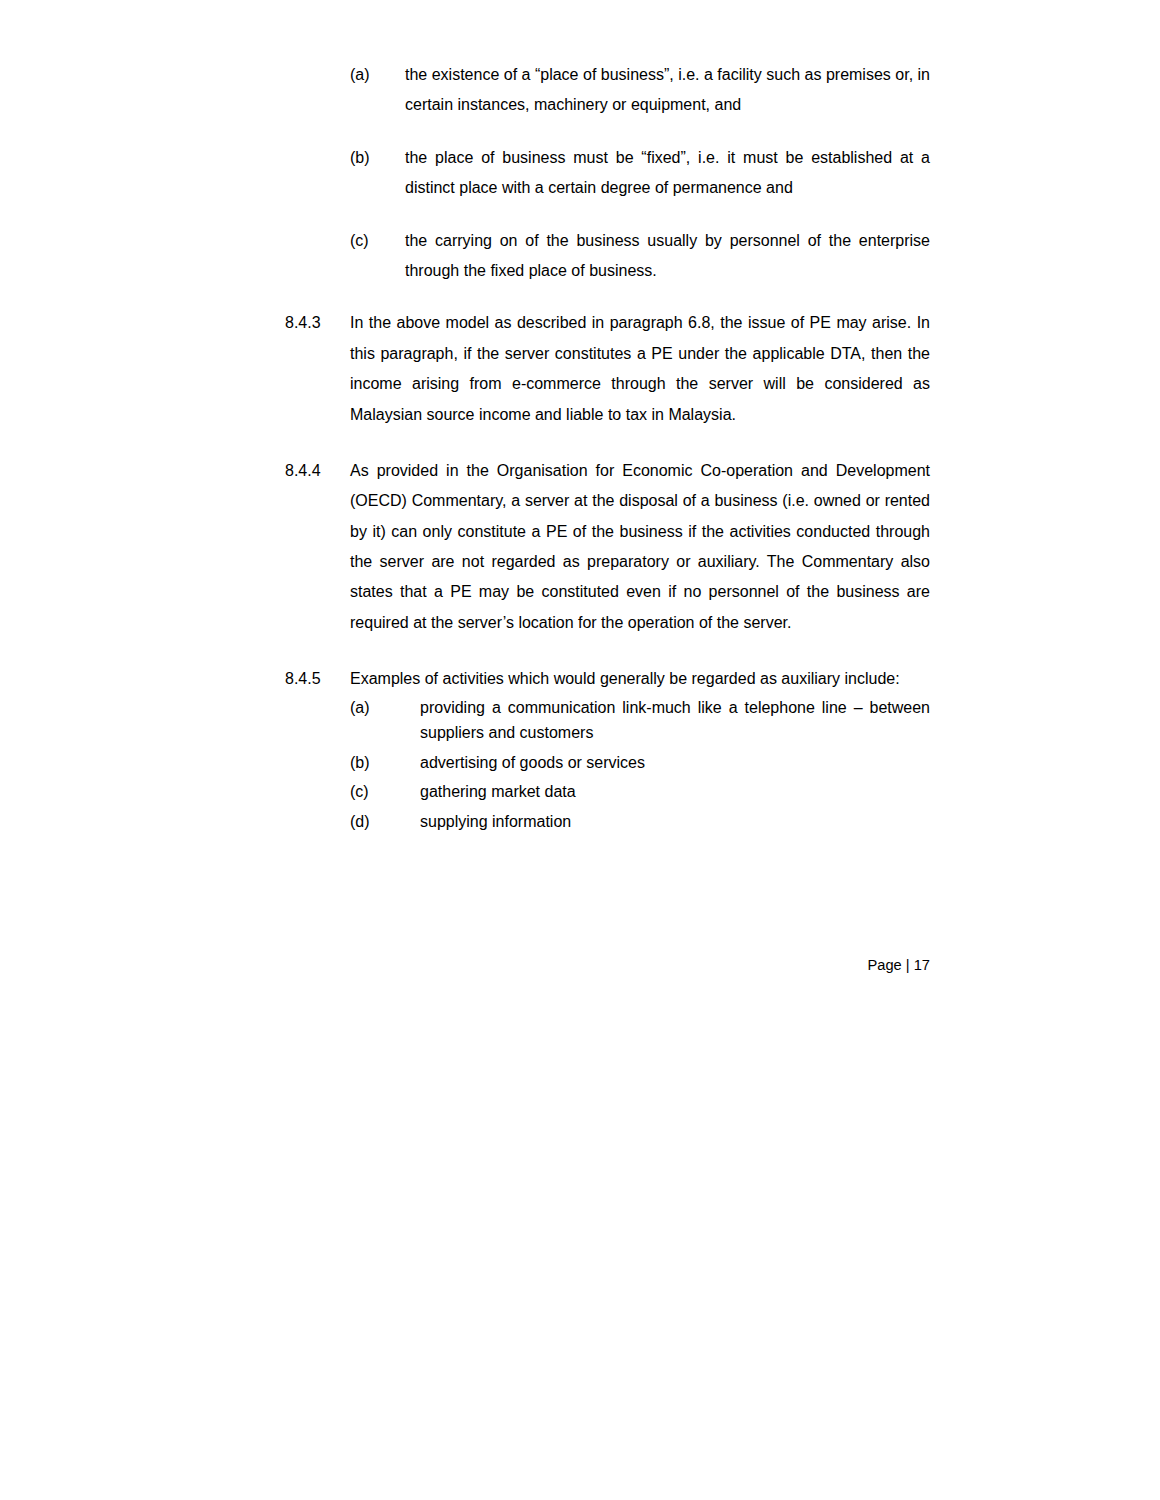(a) the existence of a “place of business”, i.e. a facility such as premises or, in certain instances, machinery or equipment, and
(b) the place of business must be “fixed”, i.e. it must be established at a distinct place with a certain degree of permanence and
(c) the carrying on of the business usually by personnel of the enterprise through the fixed place of business.
8.4.3 In the above model as described in paragraph 6.8, the issue of PE may arise. In this paragraph, if the server constitutes a PE under the applicable DTA, then the income arising from e-commerce through the server will be considered as Malaysian source income and liable to tax in Malaysia.
8.4.4 As provided in the Organisation for Economic Co-operation and Development (OECD) Commentary, a server at the disposal of a business (i.e. owned or rented by it) can only constitute a PE of the business if the activities conducted through the server are not regarded as preparatory or auxiliary. The Commentary also states that a PE may be constituted even if no personnel of the business are required at the server’s location for the operation of the server.
8.4.5 Examples of activities which would generally be regarded as auxiliary include:
(a) providing a communication link-much like a telephone line – between suppliers and customers
(b) advertising of goods or services
(c) gathering market data
(d) supplying information
Page | 17